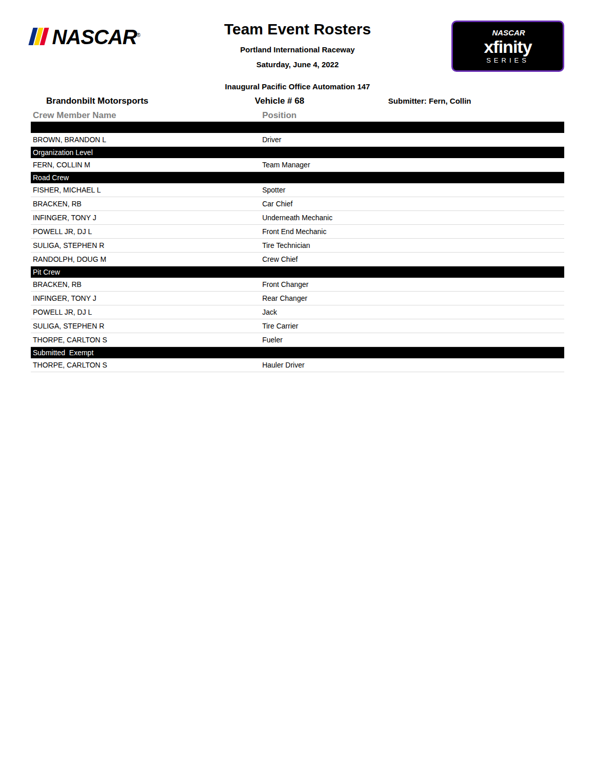NASCAR®
Team Event Rosters
Portland International Raceway
Saturday, June 4, 2022
NASCAR
xfinity
SERIES
Inaugural Pacific Office Automation 147
Brandonbilt Motorsports
Vehicle # 68
Submitter: Fern, Collin
| Crew Member Name | Position |
| --- | --- |
| BROWN, BRANDON L | Driver |
| Organization Level |
| FERN, COLLIN M | Team Manager |
| Road Crew |
| FISHER, MICHAEL L | Spotter |
| BRACKEN, RB | Car Chief |
| INFINGER, TONY J | Underneath Mechanic |
| POWELL JR, DJ L | Front End Mechanic |
| SULIGA, STEPHEN R | Tire Technician |
| RANDOLPH, DOUG M | Crew Chief |
| Pit Crew |
| BRACKEN, RB | Front Changer |
| INFINGER, TONY J | Rear Changer |
| POWELL JR, DJ L | Jack |
| SULIGA, STEPHEN R | Tire Carrier |
| THORPE, CARLTON S | Fueler |
| Submitted Exempt |
| THORPE, CARLTON S | Hauler Driver |